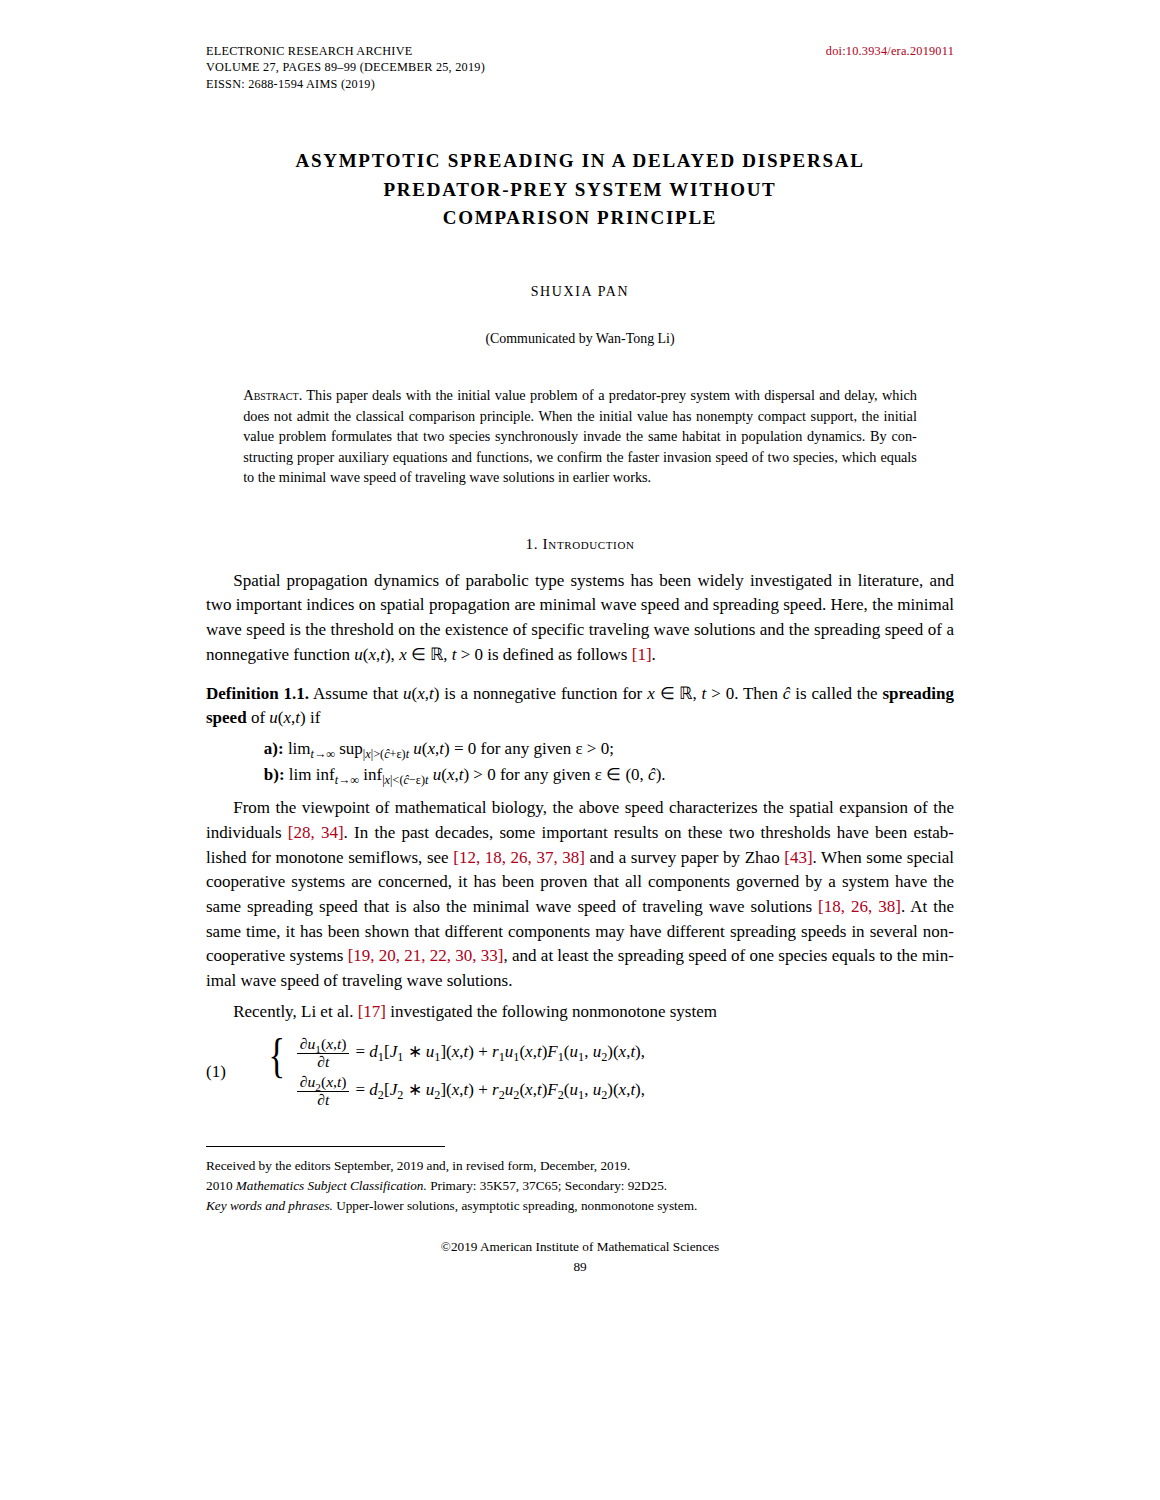Electronic Research Archive
Volume 27, Pages 89–99 (December 25, 2019)
eISSN: 2688-1594 AIMS (2019)
doi:10.3934/era.2019011
Asymptotic spreading in a delayed dispersal
predator-prey system without
comparison principle
Shuxia Pan
(Communicated by Wan-Tong Li)
Abstract. This paper deals with the initial value problem of a predator-prey system with dispersal and delay, which does not admit the classical comparison principle. When the initial value has nonempty compact support, the initial value problem formulates that two species synchronously invade the same habitat in population dynamics. By constructing proper auxiliary equations and functions, we confirm the faster invasion speed of two species, which equals to the minimal wave speed of traveling wave solutions in earlier works.
1. Introduction
Spatial propagation dynamics of parabolic type systems has been widely investigated in literature, and two important indices on spatial propagation are minimal wave speed and spreading speed. Here, the minimal wave speed is the threshold on the existence of specific traveling wave solutions and the spreading speed of a nonnegative function u(x,t), x ∈ ℝ, t > 0 is defined as follows [1].
Definition 1.1. Assume that u(x,t) is a nonnegative function for x ∈ ℝ, t > 0. Then ĉ is called the spreading speed of u(x,t) if
a): limt→∞ sup|x|>(ĉ+ε)t u(x,t) = 0 for any given ε > 0;
b): lim inft→∞ inf|x|<(ĉ−ε)t u(x,t) > 0 for any given ε ∈ (0, ĉ).
From the viewpoint of mathematical biology, the above speed characterizes the spatial expansion of the individuals [28, 34]. In the past decades, some important results on these two thresholds have been established for monotone semiflows, see [12, 18, 26, 37, 38] and a survey paper by Zhao [43]. When some special cooperative systems are concerned, it has been proven that all components governed by a system have the same spreading speed that is also the minimal wave speed of traveling wave solutions [18, 26, 38]. At the same time, it has been shown that different components may have different spreading speeds in several noncooperative systems [19, 20, 21, 22, 30, 33], and at least the spreading speed of one species equals to the minimal wave speed of traveling wave solutions.
Recently, Li et al. [17] investigated the following nonmonotone system
(1)
{
∂u1(x,t)∂t = d1[J1 ∗ u1](x,t) + r1u1(x,t)F1(u1, u2)(x,t),
∂u2(x,t)∂t = d2[J2 ∗ u2](x,t) + r2u2(x,t)F2(u1, u2)(x,t),
Received by the editors September, 2019 and, in revised form, December, 2019.
2010 Mathematics Subject Classification. Primary: 35K57, 37C65; Secondary: 92D25.
Key words and phrases. Upper-lower solutions, asymptotic spreading, nonmonotone system.
©2019 American Institute of Mathematical Sciences 89